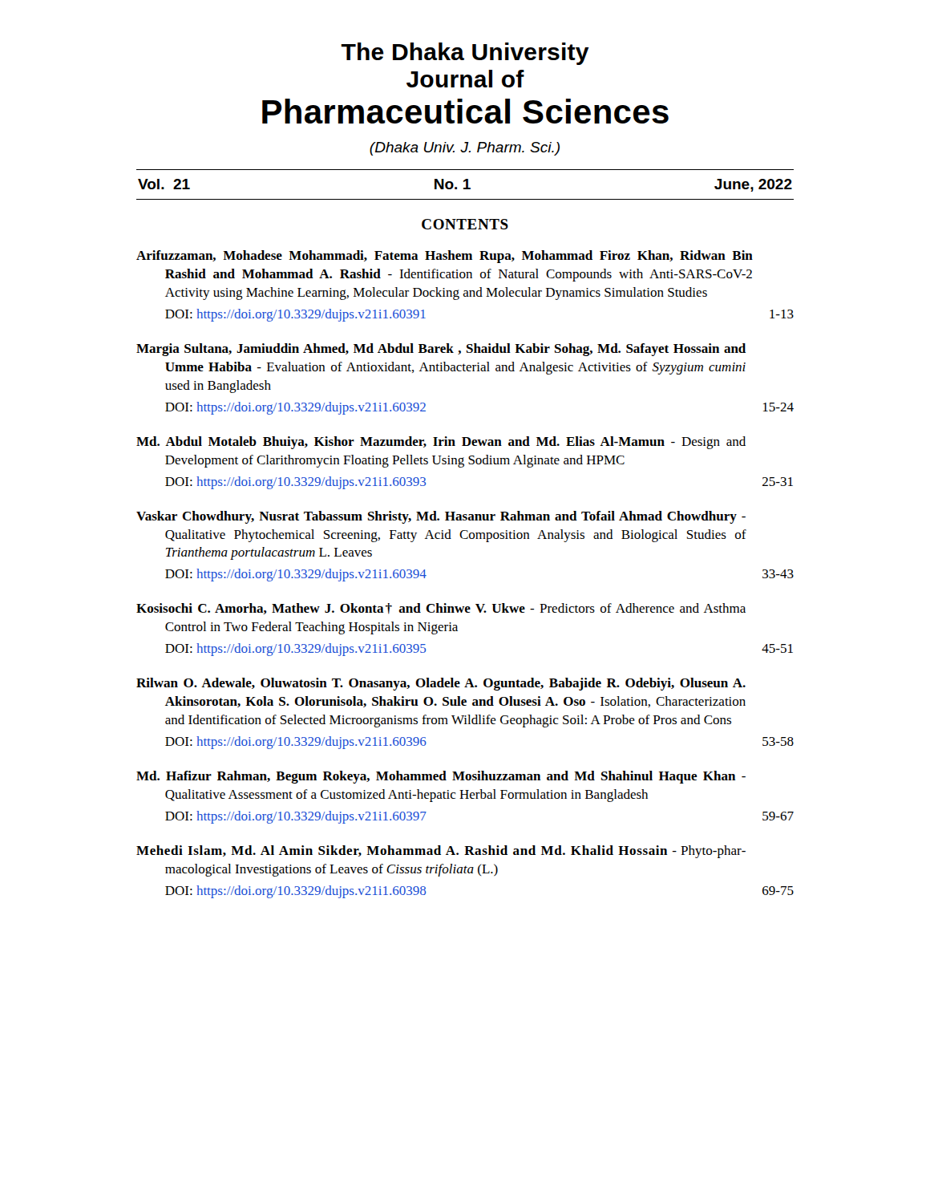The Dhaka University
Journal of
Pharmaceutical Sciences
(Dhaka Univ. J. Pharm. Sci.)
Vol. 21 No. 1 June, 2022
CONTENTS
Arifuzzaman, Mohadese Mohammadi, Fatema Hashem Rupa, Mohammad Firoz Khan, Ridwan Bin Rashid and Mohammad A. Rashid - Identification of Natural Compounds with Anti-SARS-CoV-2 Activity using Machine Learning, Molecular Docking and Molecular Dynamics Simulation Studies
DOI: https://doi.org/10.3329/dujps.v21i1.60391
1-13
Margia Sultana, Jamiuddin Ahmed, Md Abdul Barek , Shaidul Kabir Sohag, Md. Safayet Hossain and Umme Habiba - Evaluation of Antioxidant, Antibacterial and Analgesic Activities of Syzygium cumini used in Bangladesh
DOI: https://doi.org/10.3329/dujps.v21i1.60392
15-24
Md. Abdul Motaleb Bhuiya, Kishor Mazumder, Irin Dewan and Md. Elias Al-Mamun - Design and Development of Clarithromycin Floating Pellets Using Sodium Alginate and HPMC
DOI: https://doi.org/10.3329/dujps.v21i1.60393
25-31
Vaskar Chowdhury, Nusrat Tabassum Shristy, Md. Hasanur Rahman and Tofail Ahmad Chowdhury - Qualitative Phytochemical Screening, Fatty Acid Composition Analysis and Biological Studies of Trianthema portulacastrum L. Leaves
DOI: https://doi.org/10.3329/dujps.v21i1.60394
33-43
Kosisochi C. Amorha, Mathew J. Okonta† and Chinwe V. Ukwe - Predictors of Adherence and Asthma Control in Two Federal Teaching Hospitals in Nigeria
DOI: https://doi.org/10.3329/dujps.v21i1.60395
45-51
Rilwan O. Adewale, Oluwatosin T. Onasanya, Oladele A. Oguntade, Babajide R. Odebiyi, Oluseun A. Akinsorotan, Kola S. Olorunisola, Shakiru O. Sule and Olusesi A. Oso - Isolation, Characterization and Identification of Selected Microorganisms from Wildlife Geophagic Soil: A Probe of Pros and Cons
DOI: https://doi.org/10.3329/dujps.v21i1.60396
53-58
Md. Hafizur Rahman, Begum Rokeya, Mohammed Mosihuzzaman and Md Shahinul Haque Khan - Qualitative Assessment of a Customized Anti-hepatic Herbal Formulation in Bangladesh
DOI: https://doi.org/10.3329/dujps.v21i1.60397
59-67
Mehedi Islam, Md. Al Amin Sikder, Mohammad A. Rashid and Md. Khalid Hossain - Phyto-pharmacological Investigations of Leaves of Cissus trifoliata (L.)
DOI: https://doi.org/10.3329/dujps.v21i1.60398
69-75